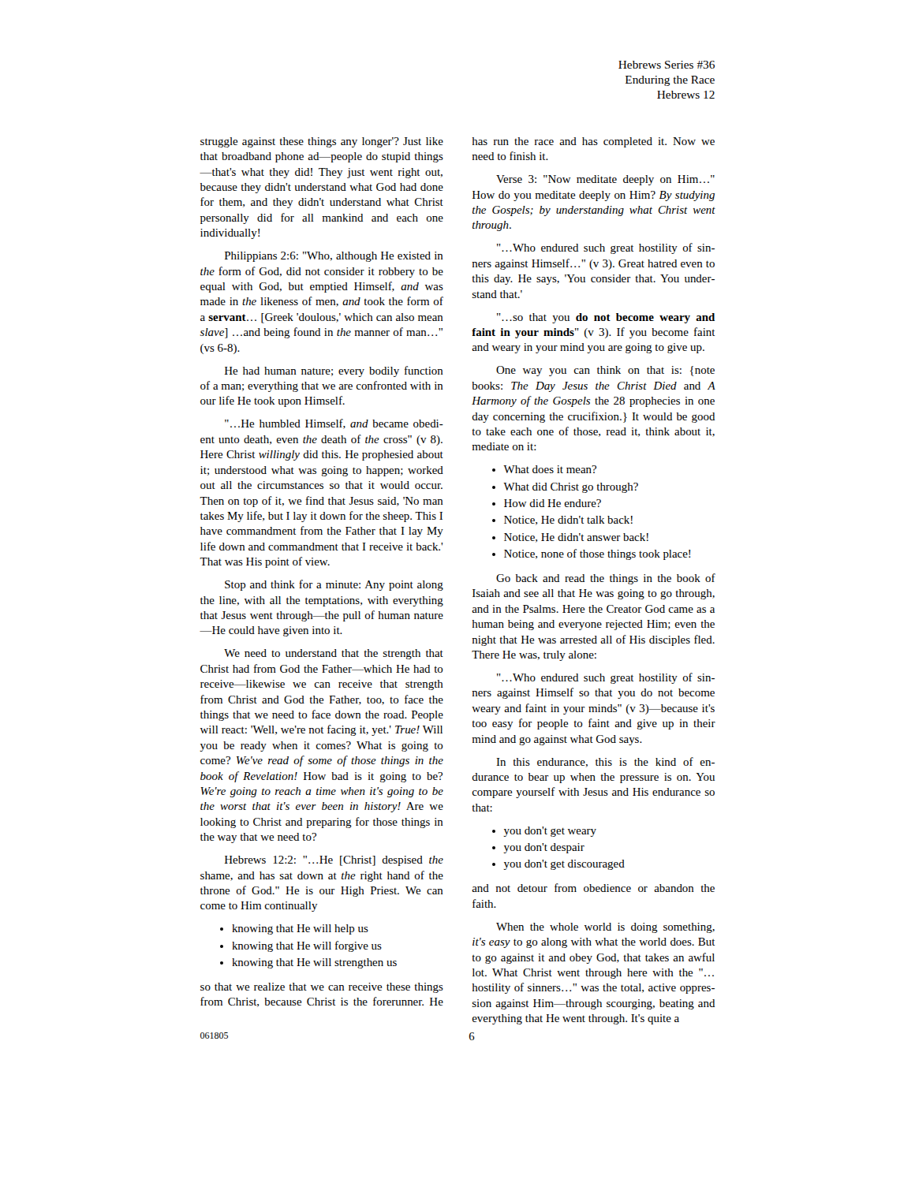Hebrews Series #36
Enduring the Race
Hebrews 12
struggle against these things any longer'? Just like that broadband phone ad—people do stupid things—that's what they did! They just went right out, because they didn't understand what God had done for them, and they didn't understand what Christ personally did for all mankind and each one individually!
Philippians 2:6: "Who, although He existed in the form of God, did not consider it robbery to be equal with God, but emptied Himself, and was made in the likeness of men, and took the form of a servant… [Greek 'doulous,' which can also mean slave] …and being found in the manner of man…" (vs 6-8).
He had human nature; every bodily function of a man; everything that we are confronted with in our life He took upon Himself.
"…He humbled Himself, and became obedient unto death, even the death of the cross" (v 8). Here Christ willingly did this. He prophesied about it; understood what was going to happen; worked out all the circumstances so that it would occur. Then on top of it, we find that Jesus said, 'No man takes My life, but I lay it down for the sheep. This I have commandment from the Father that I lay My life down and commandment that I receive it back.' That was His point of view.
Stop and think for a minute: Any point along the line, with all the temptations, with everything that Jesus went through—the pull of human nature—He could have given into it.
We need to understand that the strength that Christ had from God the Father—which He had to receive—likewise we can receive that strength from Christ and God the Father, too, to face the things that we need to face down the road. People will react: 'Well, we're not facing it, yet.' True! Will you be ready when it comes? What is going to come? We've read of some of those things in the book of Revelation! How bad is it going to be? We're going to reach a time when it's going to be the worst that it's ever been in history! Are we looking to Christ and preparing for those things in the way that we need to?
Hebrews 12:2: "…He [Christ] despised the shame, and has sat down at the right hand of the throne of God." He is our High Priest. We can come to Him continually
knowing that He will help us
knowing that He will forgive us
knowing that He will strengthen us
so that we realize that we can receive these things from Christ, because Christ is the forerunner. He has run the race and has completed it. Now we need to finish it.
Verse 3: "Now meditate deeply on Him…" How do you meditate deeply on Him? By studying the Gospels; by understanding what Christ went through.
"…Who endured such great hostility of sinners against Himself…" (v 3). Great hatred even to this day. He says, 'You consider that. You understand that.'
"…so that you do not become weary and faint in your minds" (v 3). If you become faint and weary in your mind you are going to give up.
One way you can think on that is: {note books: The Day Jesus the Christ Died and A Harmony of the Gospels the 28 prophecies in one day concerning the crucifixion.} It would be good to take each one of those, read it, think about it, mediate on it:
What does it mean?
What did Christ go through?
How did He endure?
Notice, He didn't talk back!
Notice, He didn't answer back!
Notice, none of those things took place!
Go back and read the things in the book of Isaiah and see all that He was going to go through, and in the Psalms. Here the Creator God came as a human being and everyone rejected Him; even the night that He was arrested all of His disciples fled. There He was, truly alone:
"…Who endured such great hostility of sinners against Himself so that you do not become weary and faint in your minds" (v 3)—because it's too easy for people to faint and give up in their mind and go against what God says.
In this endurance, this is the kind of endurance to bear up when the pressure is on. You compare yourself with Jesus and His endurance so that:
you don't get weary
you don't despair
you don't get discouraged
and not detour from obedience or abandon the faith.
When the whole world is doing something, it's easy to go along with what the world does. But to go against it and obey God, that takes an awful lot. What Christ went through here with the "…hostility of sinners…" was the total, active oppression against Him—through scourging, beating and everything that He went through. It's quite a
061805
6